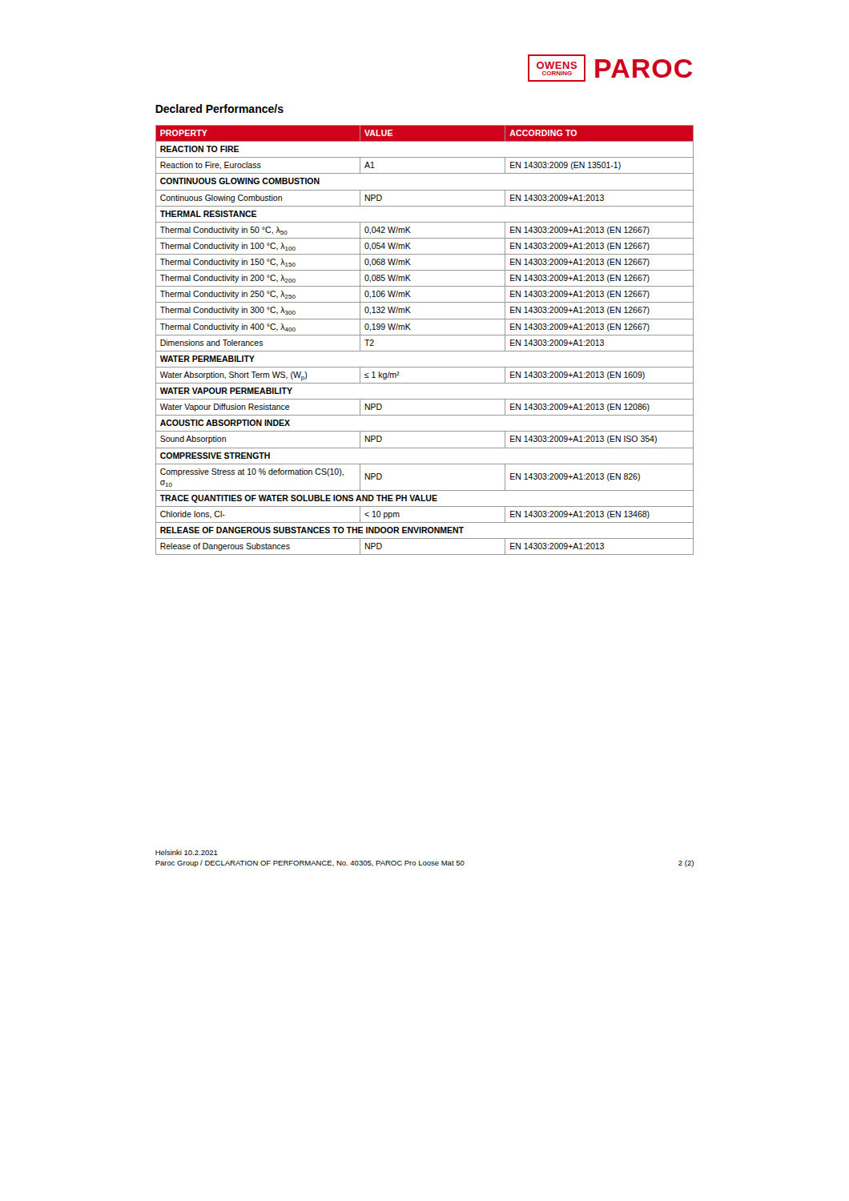OWENSCORNING
PAROC
Declared Performance/s
| PROPERTY | VALUE | ACCORDING TO |
| --- | --- | --- |
| REACTION TO FIRE |
| Reaction to Fire, Euroclass | A1 | EN 14303:2009 (EN 13501-1) |
| CONTINUOUS GLOWING COMBUSTION |
| Continuous Glowing Combustion | NPD | EN 14303:2009+A1:2013 |
| THERMAL RESISTANCE |
| Thermal Conductivity in 50 °C, λ 50 | 0,042 W/mK | EN 14303:2009+A1:2013 (EN 12667) |
| Thermal Conductivity in 100 °C, λ 100 | 0,054 W/mK | EN 14303:2009+A1:2013 (EN 12667) |
| Thermal Conductivity in 150 °C, λ 150 | 0,068 W/mK | EN 14303:2009+A1:2013 (EN 12667) |
| Thermal Conductivity in 200 °C, λ 200 | 0,085 W/mK | EN 14303:2009+A1:2013 (EN 12667) |
| Thermal Conductivity in 250 °C, λ 250 | 0,106 W/mK | EN 14303:2009+A1:2013 (EN 12667) |
| Thermal Conductivity in 300 °C, λ 300 | 0,132 W/mK | EN 14303:2009+A1:2013 (EN 12667) |
| Thermal Conductivity in 400 °C, λ 400 | 0,199 W/mK | EN 14303:2009+A1:2013 (EN 12667) |
| Dimensions and Tolerances | T2 | EN 14303:2009+A1:2013 |
| WATER PERMEABILITY |
| Water Absorption, Short Term WS, (W p ) | ≤ 1 kg/m² | EN 14303:2009+A1:2013 (EN 1609) |
| WATER VAPOUR PERMEABILITY |
| Water Vapour Diffusion Resistance | NPD | EN 14303:2009+A1:2013 (EN 12086) |
| ACOUSTIC ABSORPTION INDEX |
| Sound Absorption | NPD | EN 14303:2009+A1:2013 (EN ISO 354) |
| COMPRESSIVE STRENGTH |
| Compressive Stress at 10 % deformation CS(10), σ 10 | NPD | EN 14303:2009+A1:2013 (EN 826) |
| TRACE QUANTITIES OF WATER SOLUBLE IONS AND THE PH VALUE |
| Chloride Ions, Cl- | < 10 ppm | EN 14303:2009+A1:2013 (EN 13468) |
| RELEASE OF DANGEROUS SUBSTANCES TO THE INDOOR ENVIRONMENT |
| Release of Dangerous Substances | NPD | EN 14303:2009+A1:2013 |
Helsinki 10.2.2021
Paroc Group / DECLARATION OF PERFORMANCE, No. 40305, PAROC Pro Loose Mat 50
2 (2)